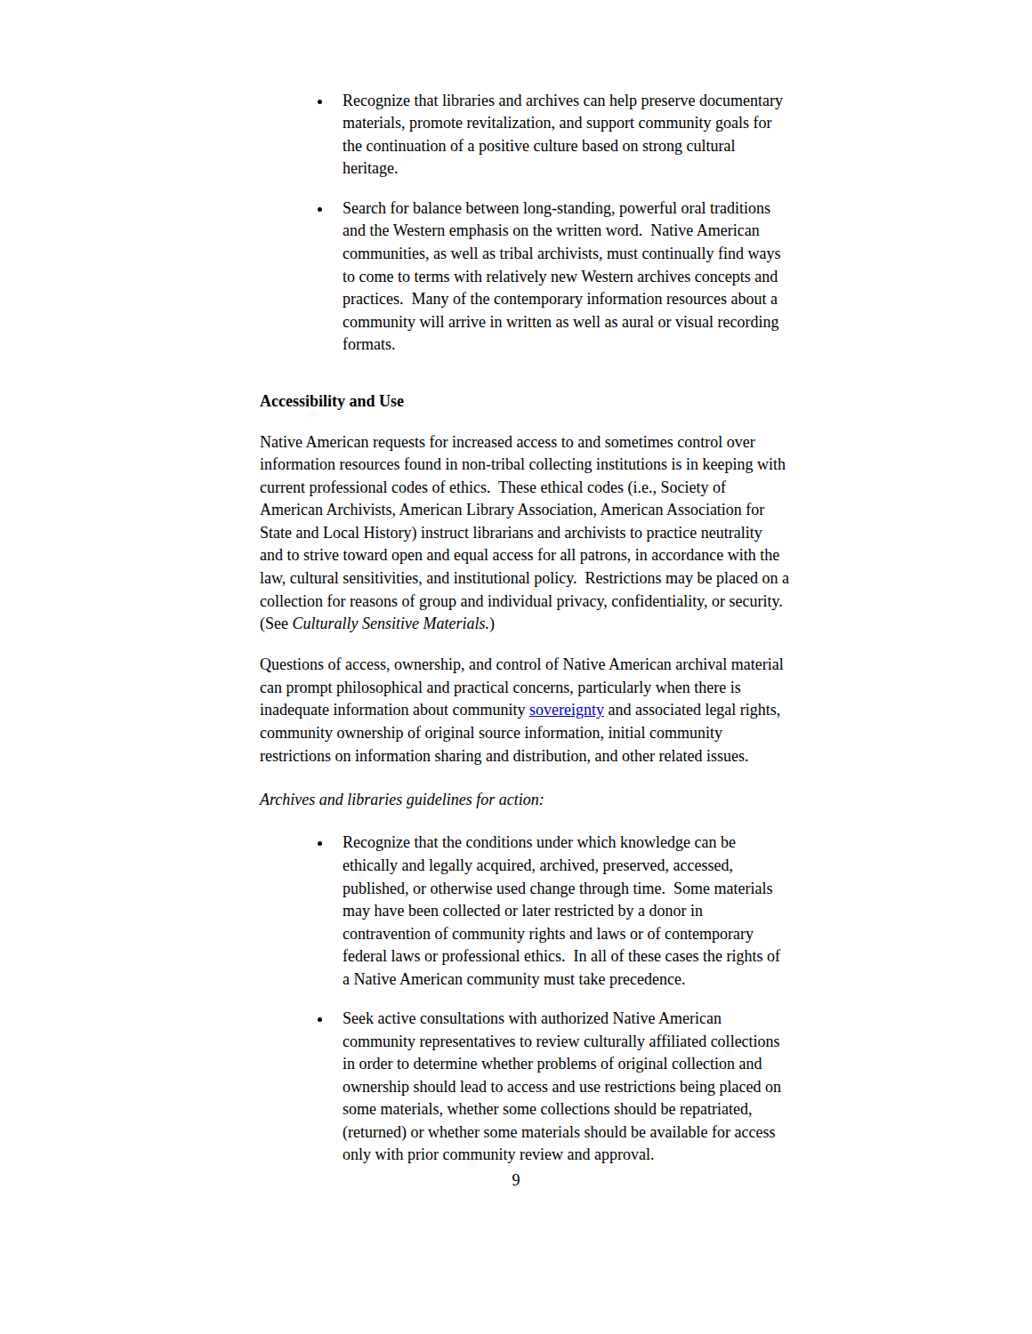Recognize that libraries and archives can help preserve documentary materials, promote revitalization, and support community goals for the continuation of a positive culture based on strong cultural heritage.
Search for balance between long-standing, powerful oral traditions and the Western emphasis on the written word. Native American communities, as well as tribal archivists, must continually find ways to come to terms with relatively new Western archives concepts and practices. Many of the contemporary information resources about a community will arrive in written as well as aural or visual recording formats.
Accessibility and Use
Native American requests for increased access to and sometimes control over information resources found in non-tribal collecting institutions is in keeping with current professional codes of ethics. These ethical codes (i.e., Society of American Archivists, American Library Association, American Association for State and Local History) instruct librarians and archivists to practice neutrality and to strive toward open and equal access for all patrons, in accordance with the law, cultural sensitivities, and institutional policy. Restrictions may be placed on a collection for reasons of group and individual privacy, confidentiality, or security. (See Culturally Sensitive Materials.)
Questions of access, ownership, and control of Native American archival material can prompt philosophical and practical concerns, particularly when there is inadequate information about community sovereignty and associated legal rights, community ownership of original source information, initial community restrictions on information sharing and distribution, and other related issues.
Archives and libraries guidelines for action:
Recognize that the conditions under which knowledge can be ethically and legally acquired, archived, preserved, accessed, published, or otherwise used change through time. Some materials may have been collected or later restricted by a donor in contravention of community rights and laws or of contemporary federal laws or professional ethics. In all of these cases the rights of a Native American community must take precedence.
Seek active consultations with authorized Native American community representatives to review culturally affiliated collections in order to determine whether problems of original collection and ownership should lead to access and use restrictions being placed on some materials, whether some collections should be repatriated, (returned) or whether some materials should be available for access only with prior community review and approval.
9